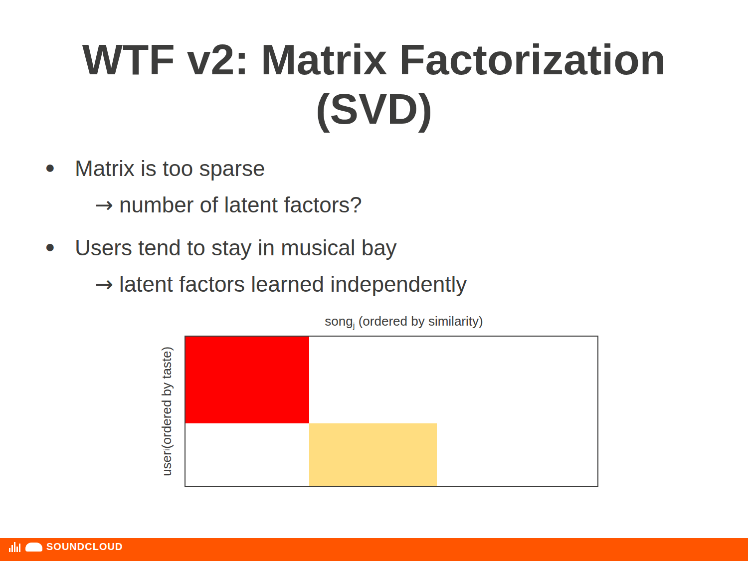WTF v2: Matrix Factorization (SVD)
Matrix is too sparse → number of latent factors?
Users tend to stay in musical bay → latent factors learned independently
songj (ordered by similarity)
useri (ordered by taste)
SOUNDCLOUD